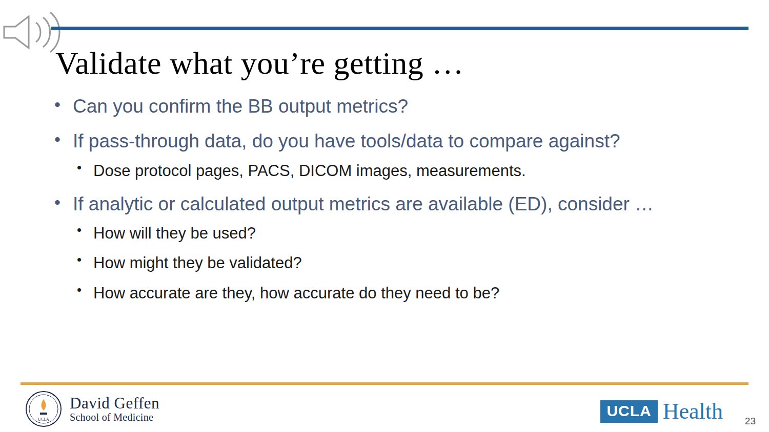Validate what you’re getting …
Can you confirm the BB output metrics?
If pass-through data, do you have tools/data to compare against?
Dose protocol pages, PACS, DICOM images, measurements.
If analytic or calculated output metrics are available (ED), consider …
How will they be used?
How might they be validated?
How accurate are they, how accurate do they need to be?
UCLA
David Geffen
School of Medicine
UCLA
Health
23